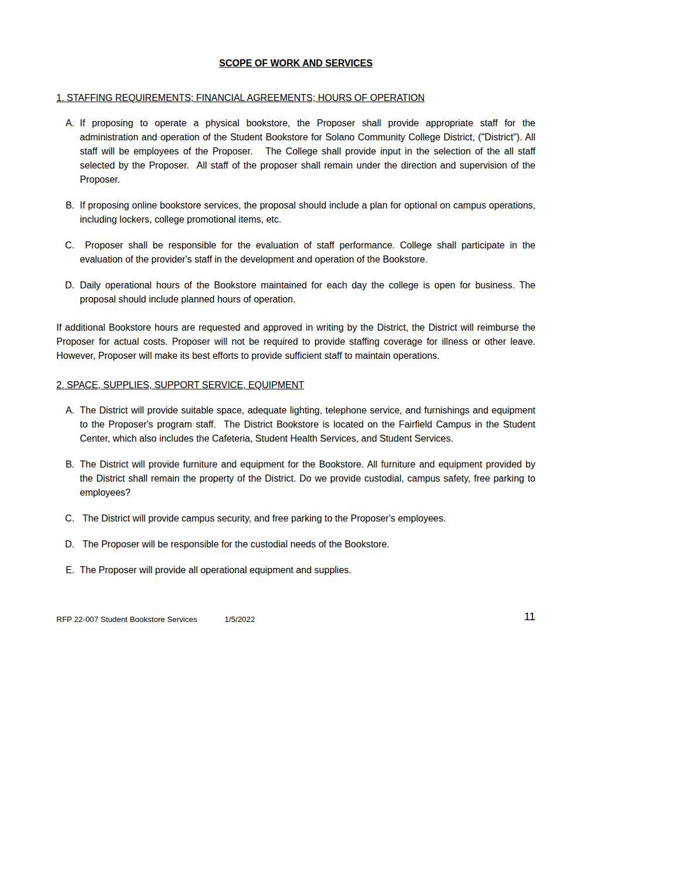SCOPE OF WORK AND SERVICES
1. STAFFING REQUIREMENTS; FINANCIAL AGREEMENTS; HOURS OF OPERATION
If proposing to operate a physical bookstore, the Proposer shall provide appropriate staff for the administration and operation of the Student Bookstore for Solano Community College District, ("District"). All staff will be employees of the Proposer. The College shall provide input in the selection of the all staff selected by the Proposer. All staff of the proposer shall remain under the direction and supervision of the Proposer.
If proposing online bookstore services, the proposal should include a plan for optional on campus operations, including lockers, college promotional items, etc.
Proposer shall be responsible for the evaluation of staff performance. College shall participate in the evaluation of the provider's staff in the development and operation of the Bookstore.
Daily operational hours of the Bookstore maintained for each day the college is open for business. The proposal should include planned hours of operation.
If additional Bookstore hours are requested and approved in writing by the District, the District will reimburse the Proposer for actual costs. Proposer will not be required to provide staffing coverage for illness or other leave. However, Proposer will make its best efforts to provide sufficient staff to maintain operations.
2. SPACE, SUPPLIES, SUPPORT SERVICE, EQUIPMENT
The District will provide suitable space, adequate lighting, telephone service, and furnishings and equipment to the Proposer's program staff. The District Bookstore is located on the Fairfield Campus in the Student Center, which also includes the Cafeteria, Student Health Services, and Student Services.
The District will provide furniture and equipment for the Bookstore. All furniture and equipment provided by the District shall remain the property of the District. Do we provide custodial, campus safety, free parking to employees?
The District will provide campus security, and free parking to the Proposer's employees.
The Proposer will be responsible for the custodial needs of the Bookstore.
The Proposer will provide all operational equipment and supplies.
RFP 22-007 Student Bookstore Services1/5/2022
11